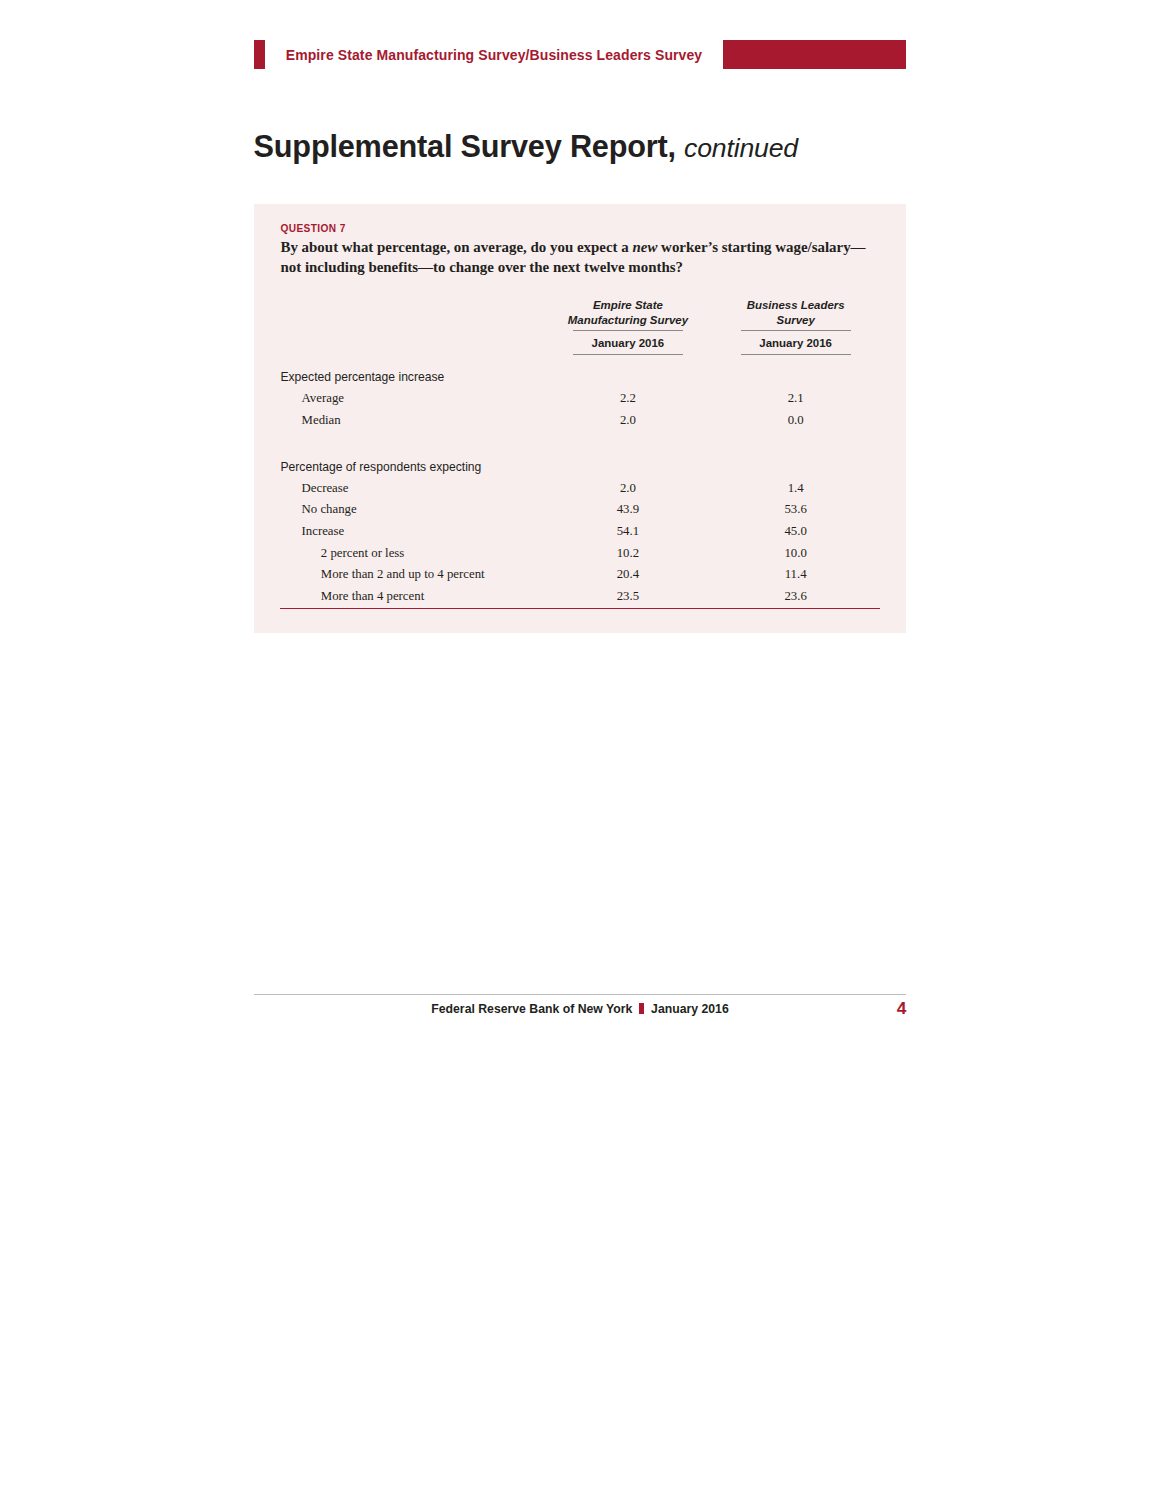Empire State Manufacturing Survey/Business Leaders Survey
Supplemental Survey Report, continued
QUESTION 7
By about what percentage, on average, do you expect a new worker’s starting wage/salary—not including benefits—to change over the next twelve months?
| | Empire State Manufacturing Survey | Business Leaders Survey |
| | January 2016 | January 2016 |
| Expected percentage increase |
| Average | 2.2 | 2.1 |
| Median | 2.0 | 0.0 |
| Percentage of respondents expecting |
| Decrease | 2.0 | 1.4 |
| No change | 43.9 | 53.6 |
| Increase | 54.1 | 45.0 |
| 2 percent or less | 10.2 | 10.0 |
| More than 2 and up to 4 percent | 20.4 | 11.4 |
| More than 4 percent | 23.5 | 23.6 |
Federal Reserve Bank of New York January 2016
4